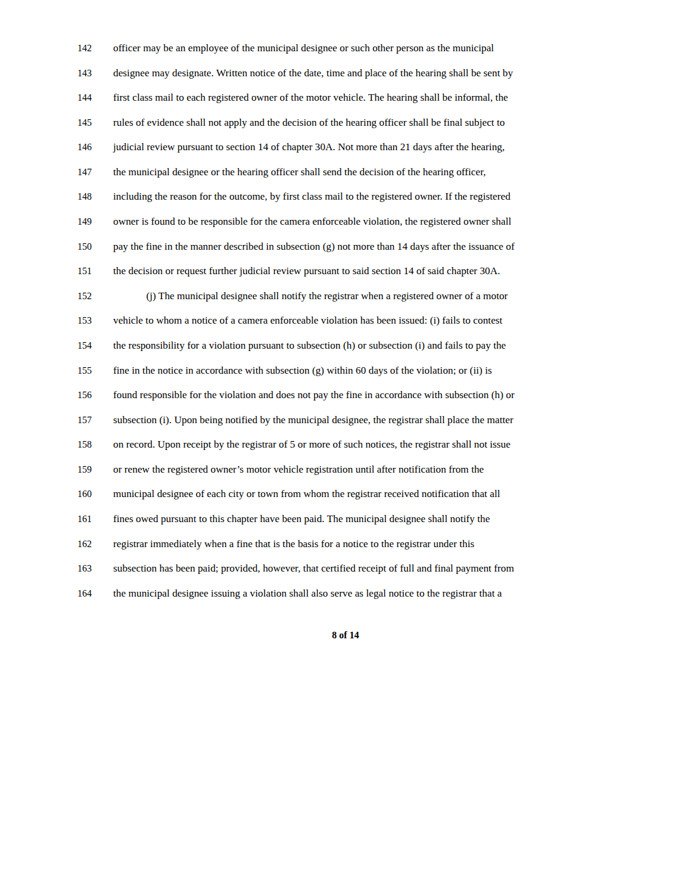142 officer may be an employee of the municipal designee or such other person as the municipal
143 designee may designate. Written notice of the date, time and place of the hearing shall be sent by
144 first class mail to each registered owner of the motor vehicle. The hearing shall be informal, the
145 rules of evidence shall not apply and the decision of the hearing officer shall be final subject to
146 judicial review pursuant to section 14 of chapter 30A. Not more than 21 days after the hearing,
147 the municipal designee or the hearing officer shall send the decision of the hearing officer,
148 including the reason for the outcome, by first class mail to the registered owner. If the registered
149 owner is found to be responsible for the camera enforceable violation, the registered owner shall
150 pay the fine in the manner described in subsection (g) not more than 14 days after the issuance of
151 the decision or request further judicial review pursuant to said section 14 of said chapter 30A.
152 (j) The municipal designee shall notify the registrar when a registered owner of a motor
153 vehicle to whom a notice of a camera enforceable violation has been issued: (i) fails to contest
154 the responsibility for a violation pursuant to subsection (h) or subsection (i) and fails to pay the
155 fine in the notice in accordance with subsection (g) within 60 days of the violation; or (ii) is
156 found responsible for the violation and does not pay the fine in accordance with subsection (h) or
157 subsection (i). Upon being notified by the municipal designee, the registrar shall place the matter
158 on record. Upon receipt by the registrar of 5 or more of such notices, the registrar shall not issue
159 or renew the registered owner’s motor vehicle registration until after notification from the
160 municipal designee of each city or town from whom the registrar received notification that all
161 fines owed pursuant to this chapter have been paid. The municipal designee shall notify the
162 registrar immediately when a fine that is the basis for a notice to the registrar under this
163 subsection has been paid; provided, however, that certified receipt of full and final payment from
164 the municipal designee issuing a violation shall also serve as legal notice to the registrar that a
8 of 14